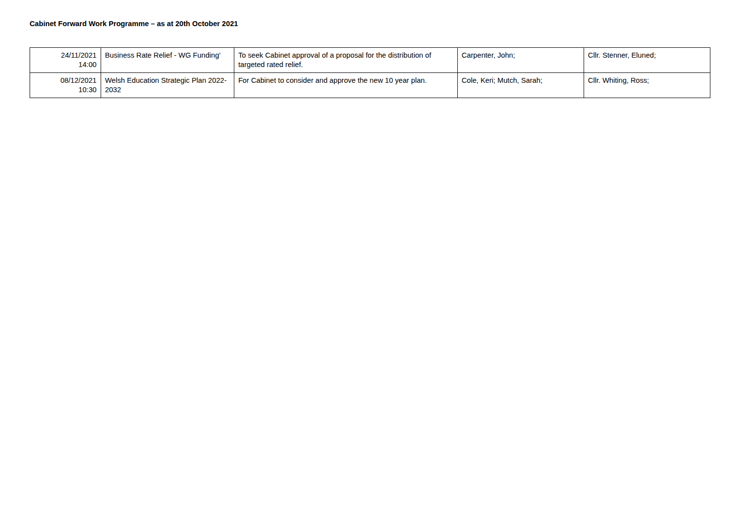Cabinet Forward Work Programme – as at 20th October 2021
| 24/11/2021 14:00 | Business Rate Relief - WG Funding’ | To seek Cabinet approval of a proposal for the distribution of targeted rated relief. | Carpenter, John; | Cllr. Stenner, Eluned; |
| 08/12/2021 10:30 | Welsh Education Strategic Plan 2022-2032 | For Cabinet to consider and approve the new 10 year plan. | Cole, Keri; Mutch, Sarah; | Cllr. Whiting, Ross; |